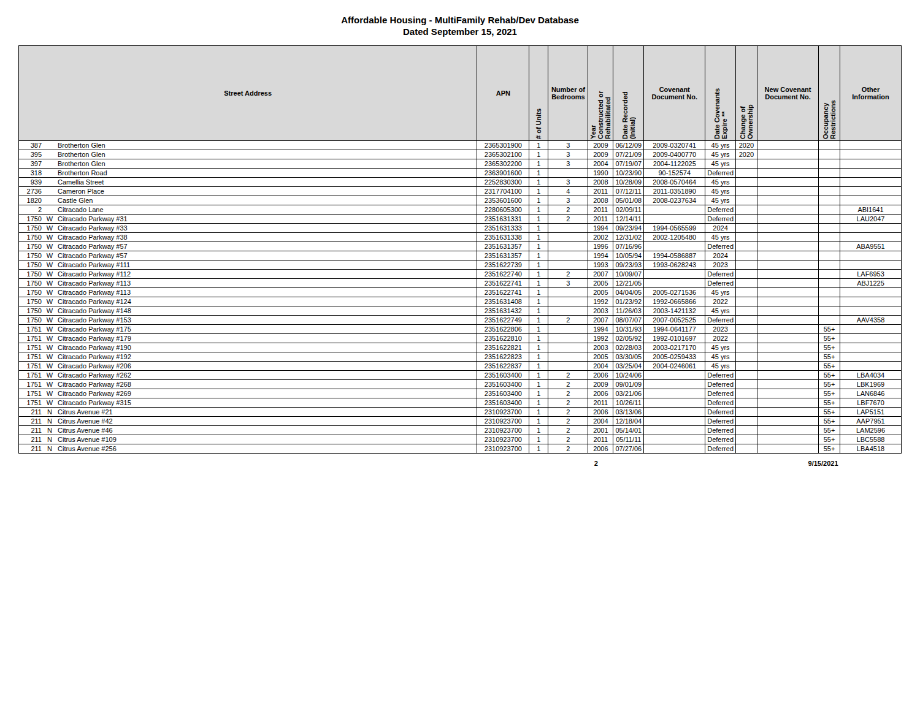Affordable Housing - MultiFamily Rehab/Dev Database
Dated September 15, 2021
| Street Address | APN | # of Units | Number of Bedrooms | Year Constructed or Rehabilitated | Date Recorded (Initial) | Covenant Document No. | Date Covenants Expire ** | Change of Ownership | New Covenant Document No. | Occupancy Restrictions | Other Information |
| --- | --- | --- | --- | --- | --- | --- | --- | --- | --- | --- | --- |
| 387 | | Brotherton Glen | 2365301900 | 1 | 3 | 2009 | 06/12/09 | 2009-0320741 | 45 yrs | 2020 | | | |
| 395 | | Brotherton Glen | 2365302100 | 1 | 3 | 2009 | 07/21/09 | 2009-0400770 | 45 yrs | 2020 | | | |
| 397 | | Brotherton Glen | 2365302200 | 1 | 3 | 2004 | 07/19/07 | 2004-1122025 | 45 yrs | | | | |
| 318 | | Brotherton Road | 2363901600 | 1 | | 1990 | 10/23/90 | 90-152574 | Deferred | | | | |
| 939 | | Camellia Street | 2252830300 | 1 | 3 | 2008 | 10/28/09 | 2008-0570464 | 45 yrs | | | | |
| 2736 | | Cameron Place | 2317704100 | 1 | 4 | 2011 | 07/12/11 | 2011-0351890 | 45 yrs | | | | |
| 1820 | | Castle Glen | 2353601600 | 1 | 3 | 2008 | 05/01/08 | 2008-0237634 | 45 yrs | | | | |
| 2 | | Citracado Lane | 2280605300 | 1 | 2 | 2011 | 02/09/11 | | Deferred | | | | ABI1641 |
| 1750 | W | Citracado Parkway #31 | 2351631331 | 1 | 2 | 2011 | 12/14/11 | | Deferred | | | | LAU2047 |
| 1750 | W | Citracado Parkway #33 | 2351631333 | 1 | | 1994 | 09/23/94 | 1994-0565599 | 2024 | | | | |
| 1750 | W | Citracado Parkway #38 | 2351631338 | 1 | | 2002 | 12/31/02 | 2002-1205480 | 45 yrs | | | | |
| 1750 | W | Citracado Parkway #57 | 2351631357 | 1 | | 1996 | 07/16/96 | | Deferred | | | | ABA9551 |
| 1750 | W | Citracado Parkway #57 | 2351631357 | 1 | | 1994 | 10/05/94 | 1994-0586887 | 2024 | | | | |
| 1750 | W | Citracado Parkway #111 | 2351622739 | 1 | | 1993 | 09/23/93 | 1993-0628243 | 2023 | | | | |
| 1750 | W | Citracado Parkway #112 | 2351622740 | 1 | 2 | 2007 | 10/09/07 | | Deferred | | | | LAF6953 |
| 1750 | W | Citracado Parkway #113 | 2351622741 | 1 | 3 | 2005 | 12/21/05 | | Deferred | | | | ABJ1225 |
| 1750 | W | Citracado Parkway #113 | 2351622741 | 1 | | 2005 | 04/04/05 | 2005-0271536 | 45 yrs | | | | |
| 1750 | W | Citracado Parkway #124 | 2351631408 | 1 | | 1992 | 01/23/92 | 1992-0665866 | 2022 | | | | |
| 1750 | W | Citracado Parkway #148 | 2351631432 | 1 | | 2003 | 11/26/03 | 2003-1421132 | 45 yrs | | | | |
| 1750 | W | Citracado Parkway #153 | 2351622749 | 1 | 2 | 2007 | 08/07/07 | 2007-0052525 | Deferred | | | | AAV4358 |
| 1751 | W | Citracado Parkway #175 | 2351622806 | 1 | | 1994 | 10/31/93 | 1994-0641177 | 2023 | | | 55+ | |
| 1751 | W | Citracado Parkway #179 | 2351622810 | 1 | | 1992 | 02/05/92 | 1992-0101697 | 2022 | | | 55+ | |
| 1751 | W | Citracado Parkway #190 | 2351622821 | 1 | | 2003 | 02/28/03 | 2003-0217170 | 45 yrs | | | 55+ | |
| 1751 | W | Citracado Parkway #192 | 2351622823 | 1 | | 2005 | 03/30/05 | 2005-0259433 | 45 yrs | | | 55+ | |
| 1751 | W | Citracado Parkway #206 | 2351622837 | 1 | | 2004 | 03/25/04 | 2004-0246061 | 45 yrs | | | 55+ | |
| 1751 | W | Citracado Parkway #262 | 2351603400 | 1 | 2 | 2006 | 10/24/06 | | Deferred | | | 55+ | LBA4034 |
| 1751 | W | Citracado Parkway #268 | 2351603400 | 1 | 2 | 2009 | 09/01/09 | | Deferred | | | 55+ | LBK1969 |
| 1751 | W | Citracado Parkway #269 | 2351603400 | 1 | 2 | 2006 | 03/21/06 | | Deferred | | | 55+ | LAN6846 |
| 1751 | W | Citracado Parkway #315 | 2351603400 | 1 | 2 | 2011 | 10/26/11 | | Deferred | | | 55+ | LBF7670 |
| 211 | N | Citrus Avenue #21 | 2310923700 | 1 | 2 | 2006 | 03/13/06 | | Deferred | | | 55+ | LAP5151 |
| 211 | N | Citrus Avenue #42 | 2310923700 | 1 | 2 | 2004 | 12/18/04 | | Deferred | | | 55+ | AAP7951 |
| 211 | N | Citrus Avenue #46 | 2310923700 | 1 | 2 | 2001 | 05/14/01 | | Deferred | | | 55+ | LAM2596 |
| 211 | N | Citrus Avenue #109 | 2310923700 | 1 | 2 | 2011 | 05/11/11 | | Deferred | | | 55+ | LBC5588 |
| 211 | N | Citrus Avenue #256 | 2310923700 | 1 | 2 | 2006 | 07/27/06 | | Deferred | | | 55+ | LBA4518 |
| | 2 | 9/15/2021 |